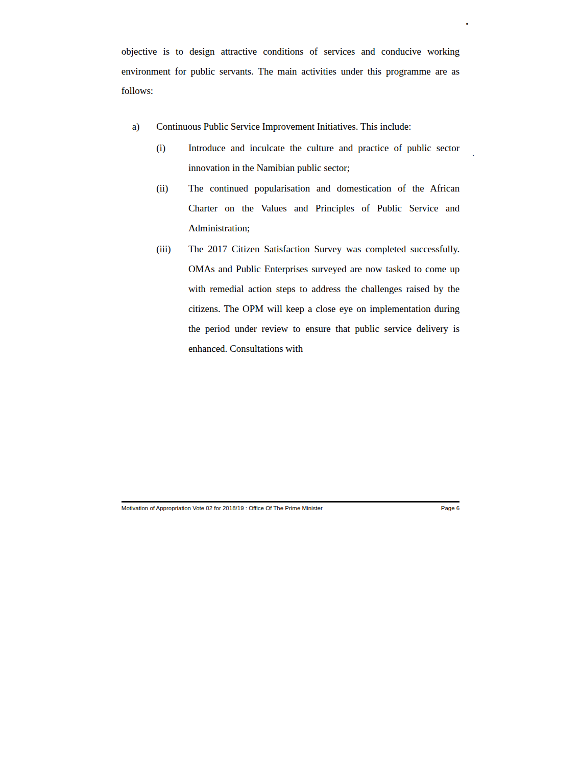•
.
objective is to design attractive conditions of services and conducive working environment for public servants. The main activities under this programme are as follows:
a)
Continuous Public Service Improvement Initiatives. This include:
(i) Introduce and inculcate the culture and practice of public sector innovation in the Namibian public sector;
(ii) The continued popularisation and domestication of the African Charter on the Values and Principles of Public Service and Administration;
(iii) The 2017 Citizen Satisfaction Survey was completed successfully. OMAs and Public Enterprises surveyed are now tasked to come up with remedial action steps to address the challenges raised by the citizens. The OPM will keep a close eye on implementation during the period under review to ensure that public service delivery is enhanced. Consultations with
Motivation of Appropriation Vote 02 for 2018/19 : Office Of The Prime Minister
Page 6